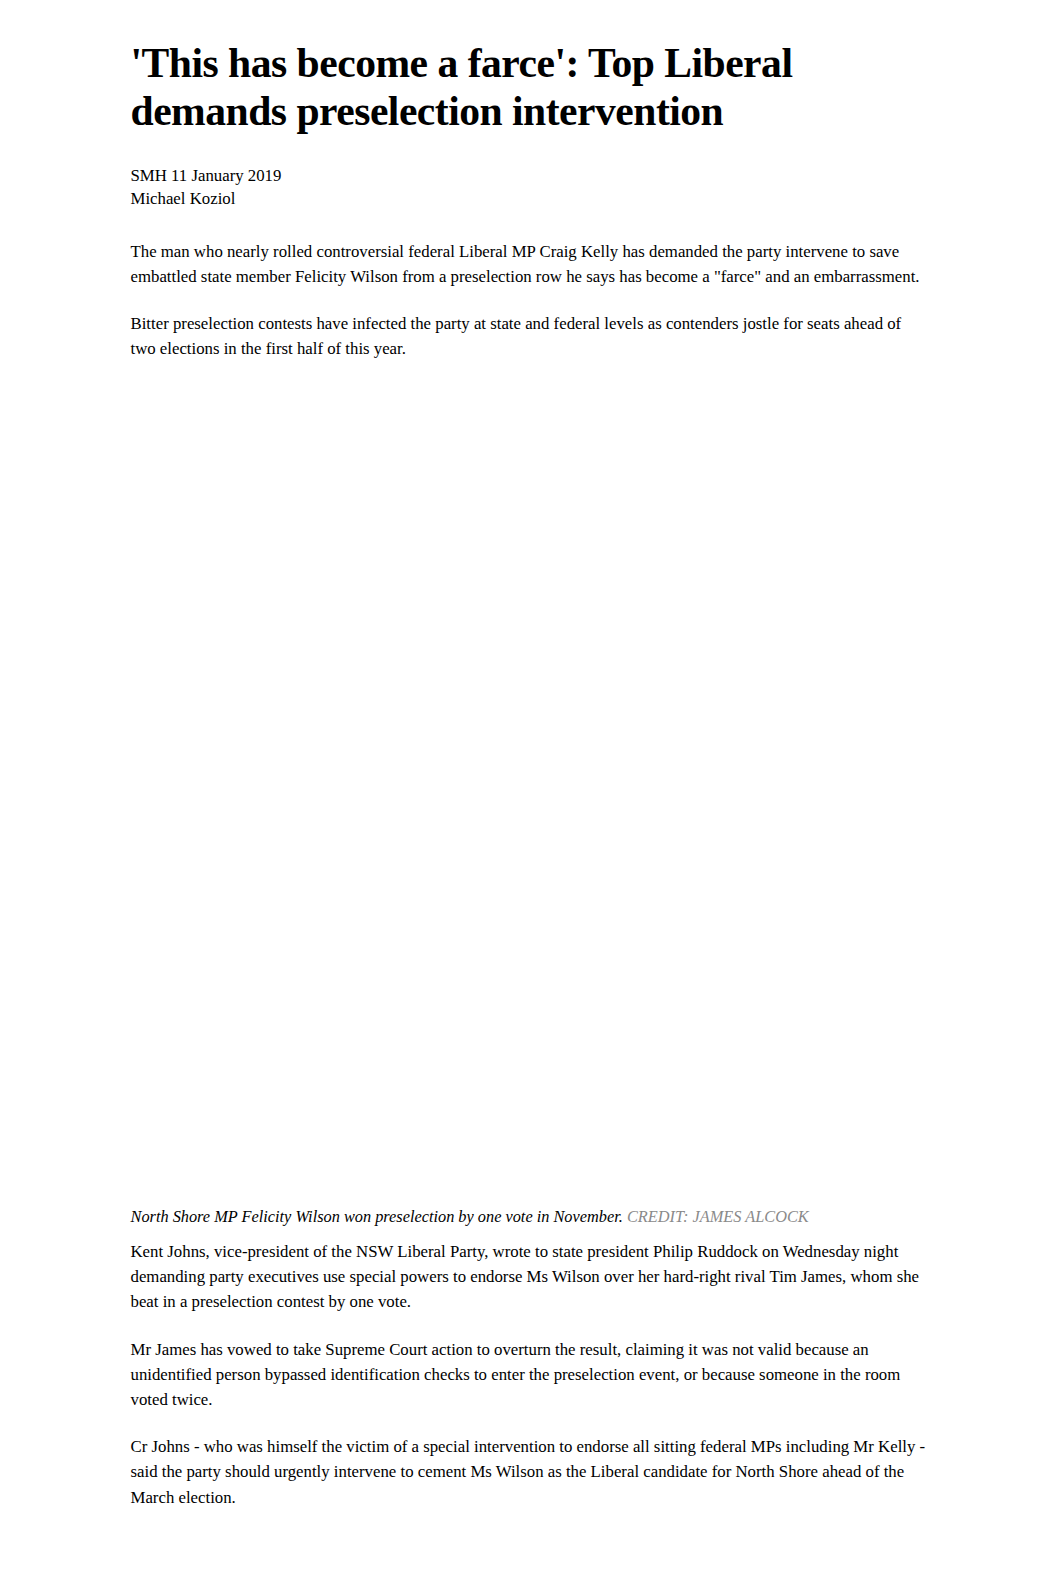'This has become a farce': Top Liberal demands preselection intervention
SMH 11 January 2019
Michael Koziol
The man who nearly rolled controversial federal Liberal MP Craig Kelly has demanded the party intervene to save embattled state member Felicity Wilson from a preselection row he says has become a "farce" and an embarrassment.
Bitter preselection contests have infected the party at state and federal levels as contenders jostle for seats ahead of two elections in the first half of this year.
North Shore MP Felicity Wilson won preselection by one vote in November. CREDIT: JAMES ALCOCK
Kent Johns, vice-president of the NSW Liberal Party, wrote to state president Philip Ruddock on Wednesday night demanding party executives use special powers to endorse Ms Wilson over her hard-right rival Tim James, whom she beat in a preselection contest by one vote.
Mr James has vowed to take Supreme Court action to overturn the result, claiming it was not valid because an unidentified person bypassed identification checks to enter the preselection event, or because someone in the room voted twice.
Cr Johns - who was himself the victim of a special intervention to endorse all sitting federal MPs including Mr Kelly - said the party should urgently intervene to cement Ms Wilson as the Liberal candidate for North Shore ahead of the March election.